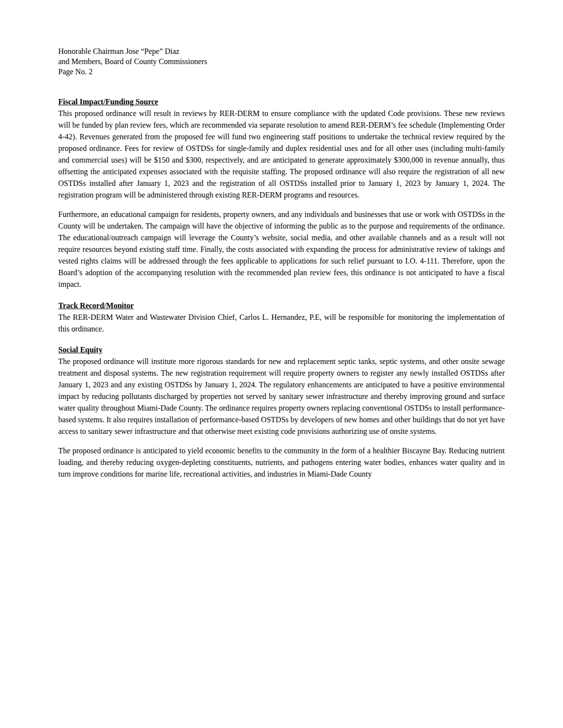Honorable Chairman Jose “Pepe” Diaz
and Members, Board of County Commissioners
Page No. 2
Fiscal Impact/Funding Source
This proposed ordinance will result in reviews by RER-DERM to ensure compliance with the updated Code provisions. These new reviews will be funded by plan review fees, which are recommended via separate resolution to amend RER-DERM’s fee schedule (Implementing Order 4-42). Revenues generated from the proposed fee will fund two engineering staff positions to undertake the technical review required by the proposed ordinance. Fees for review of OSTDSs for single-family and duplex residential uses and for all other uses (including multi-family and commercial uses) will be $150 and $300, respectively, and are anticipated to generate approximately $300,000 in revenue annually, thus offsetting the anticipated expenses associated with the requisite staffing. The proposed ordinance will also require the registration of all new OSTDSs installed after January 1, 2023 and the registration of all OSTDSs installed prior to January 1, 2023 by January 1, 2024. The registration program will be administered through existing RER-DERM programs and resources.
Furthermore, an educational campaign for residents, property owners, and any individuals and businesses that use or work with OSTDSs in the County will be undertaken. The campaign will have the objective of informing the public as to the purpose and requirements of the ordinance. The educational/outreach campaign will leverage the County’s website, social media, and other available channels and as a result will not require resources beyond existing staff time. Finally, the costs associated with expanding the process for administrative review of takings and vested rights claims will be addressed through the fees applicable to applications for such relief pursuant to I.O. 4-111. Therefore, upon the Board’s adoption of the accompanying resolution with the recommended plan review fees, this ordinance is not anticipated to have a fiscal impact.
Track Record/Monitor
The RER-DERM Water and Wastewater Division Chief, Carlos L. Hernandez, P.E, will be responsible for monitoring the implementation of this ordinance.
Social Equity
The proposed ordinance will institute more rigorous standards for new and replacement septic tanks, septic systems, and other onsite sewage treatment and disposal systems. The new registration requirement will require property owners to register any newly installed OSTDSs after January 1, 2023 and any existing OSTDSs by January 1, 2024. The regulatory enhancements are anticipated to have a positive environmental impact by reducing pollutants discharged by properties not served by sanitary sewer infrastructure and thereby improving ground and surface water quality throughout Miami-Dade County. The ordinance requires property owners replacing conventional OSTDSs to install performance-based systems. It also requires installation of performance-based OSTDSs by developers of new homes and other buildings that do not yet have access to sanitary sewer infrastructure and that otherwise meet existing code provisions authorizing use of onsite systems.
The proposed ordinance is anticipated to yield economic benefits to the community in the form of a healthier Biscayne Bay. Reducing nutrient loading, and thereby reducing oxygen-depleting constituents, nutrients, and pathogens entering water bodies, enhances water quality and in turn improve conditions for marine life, recreational activities, and industries in Miami-Dade County